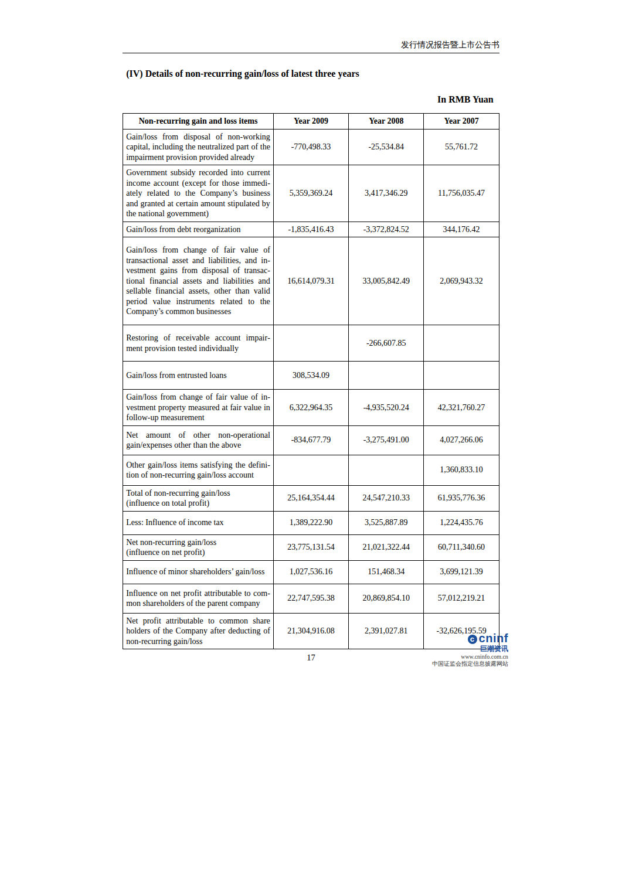发行情况报告暨上市公告书
(IV) Details of non-recurring gain/loss of latest three years
In RMB Yuan
| Non-recurring gain and loss items | Year 2009 | Year 2008 | Year 2007 |
| --- | --- | --- | --- |
| Gain/loss from disposal of non-working capital, including the neutralized part of the impairment provision provided already | -770,498.33 | -25,534.84 | 55,761.72 |
| Government subsidy recorded into current income account (except for those immediately related to the Company’s business and granted at certain amount stipulated by the national government) | 5,359,369.24 | 3,417,346.29 | 11,756,035.47 |
| Gain/loss from debt reorganization | -1,835,416.43 | -3,372,824.52 | 344,176.42 |
| Gain/loss from change of fair value of transactional asset and liabilities, and investment gains from disposal of transactional financial assets and liabilities and sellable financial assets, other than valid period value instruments related to the Company’s common businesses | 16,614,079.31 | 33,005,842.49 | 2,069,943.32 |
| Restoring of receivable account impairment provision tested individually | | -266,607.85 | |
| Gain/loss from entrusted loans | 308,534.09 | | |
| Gain/loss from change of fair value of investment property measured at fair value in follow-up measurement | 6,322,964.35 | -4,935,520.24 | 42,321,760.27 |
| Net amount of other non-operational gain/expenses other than the above | -834,677.79 | -3,275,491.00 | 4,027,266.06 |
| Other gain/loss items satisfying the definition of non-recurring gain/loss account | | | 1,360,833.10 |
| Total of non-recurring gain/loss (influence on total profit) | 25,164,354.44 | 24,547,210.33 | 61,935,776.36 |
| Less: Influence of income tax | 1,389,222.90 | 3,525,887.89 | 1,224,435.76 |
| Net non-recurring gain/loss (influence on net profit) | 23,775,131.54 | 21,021,322.44 | 60,711,340.60 |
| Influence of minor shareholders’ gain/loss | 1,027,536.16 | 151,468.34 | 3,699,121.39 |
| Influence on net profit attributable to common shareholders of the parent company | 22,747,595.38 | 20,869,854.10 | 57,012,219.21 |
| Net profit attributable to common share holders of the Company after deducting of non-recurring gain/loss | 21,304,916.08 | 2,391,027.81 | -32,626,195.59 |
17
ccninf
巨潮资讯
www.cninfo.com.cn
中国证监会指定信息披露网站